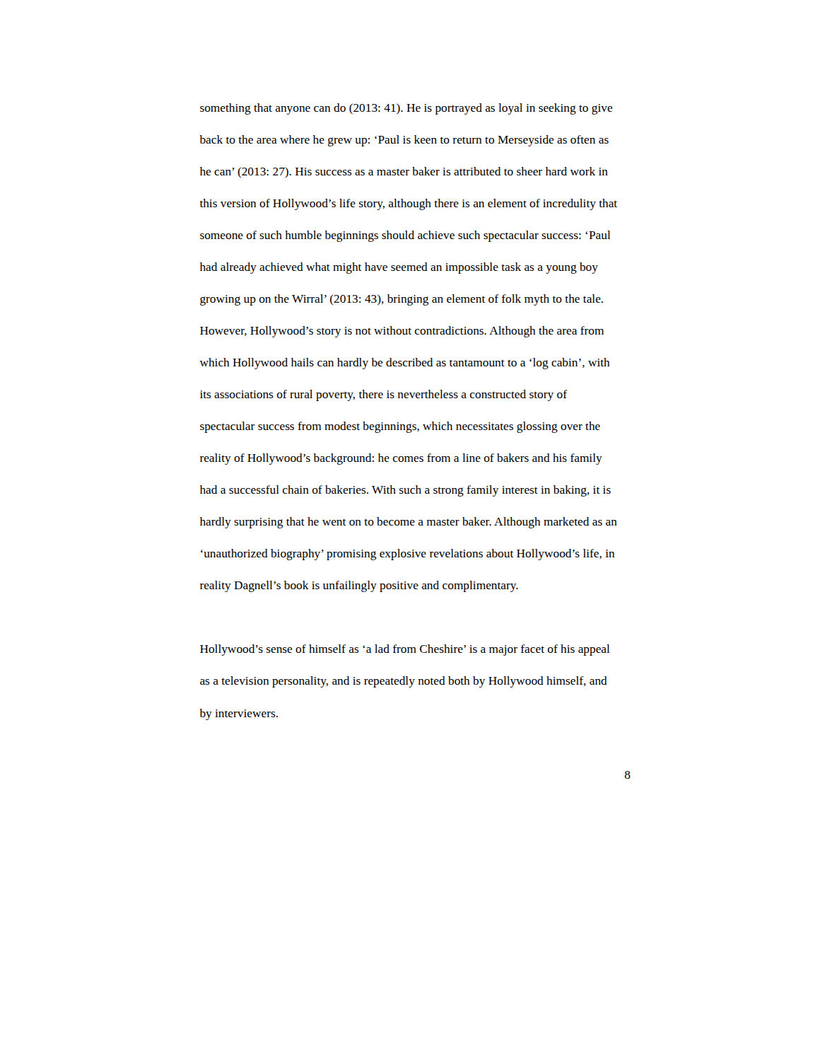something that anyone can do (2013: 41). He is portrayed as loyal in seeking to give back to the area where he grew up: ‘Paul is keen to return to Merseyside as often as he can’ (2013: 27). His success as a master baker is attributed to sheer hard work in this version of Hollywood’s life story, although there is an element of incredulity that someone of such humble beginnings should achieve such spectacular success: ‘Paul had already achieved what might have seemed an impossible task as a young boy growing up on the Wirral’ (2013: 43), bringing an element of folk myth to the tale. However, Hollywood’s story is not without contradictions. Although the area from which Hollywood hails can hardly be described as tantamount to a ‘log cabin’, with its associations of rural poverty, there is nevertheless a constructed story of spectacular success from modest beginnings, which necessitates glossing over the reality of Hollywood’s background: he comes from a line of bakers and his family had a successful chain of bakeries. With such a strong family interest in baking, it is hardly surprising that he went on to become a master baker. Although marketed as an ‘unauthorized biography’ promising explosive revelations about Hollywood’s life, in reality Dagnell’s book is unfailingly positive and complimentary.
Hollywood’s sense of himself as ‘a lad from Cheshire’ is a major facet of his appeal as a television personality, and is repeatedly noted both by Hollywood himself, and by interviewers.
8